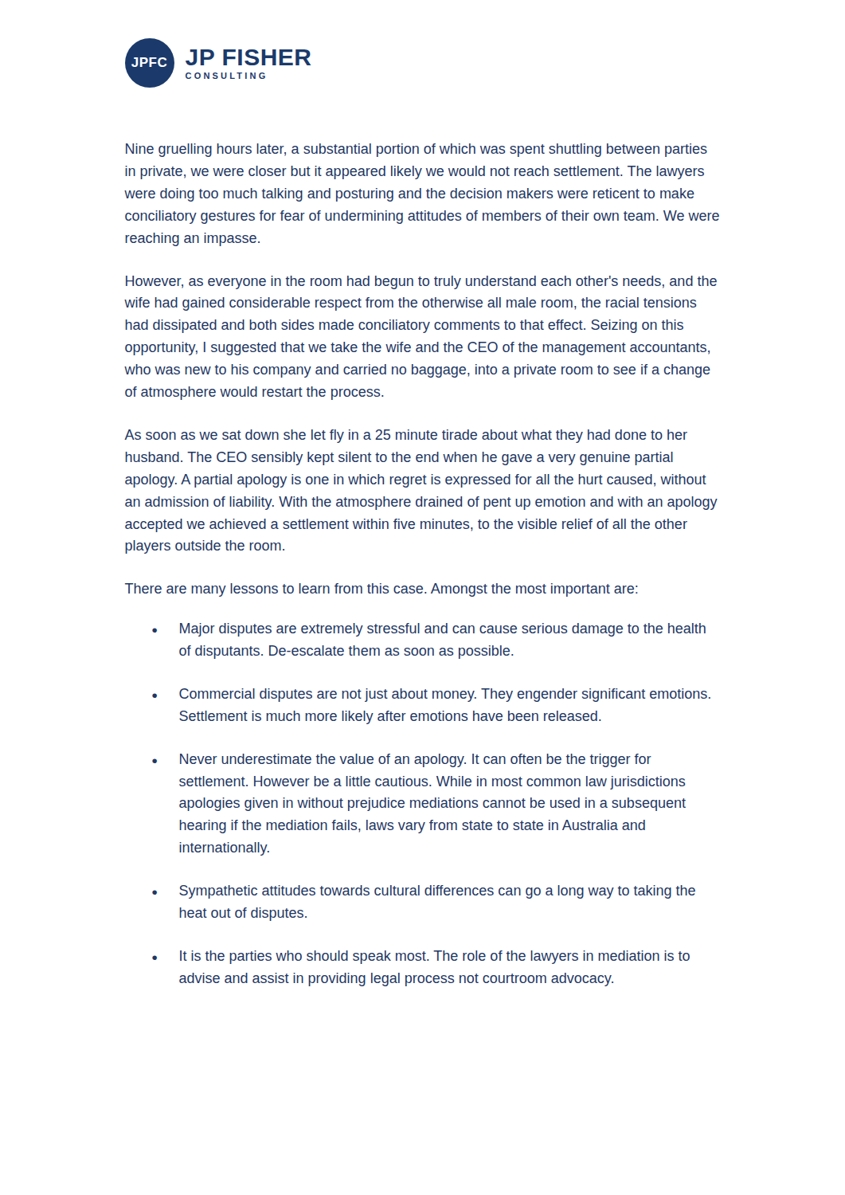JPFC
JP FISHER
Consulting
Nine gruelling hours later, a substantial portion of which was spent shuttling between parties in private, we were closer but it appeared likely we would not reach settlement. The lawyers were doing too much talking and posturing and the decision makers were reticent to make conciliatory gestures for fear of undermining attitudes of members of their own team. We were reaching an impasse.
However, as everyone in the room had begun to truly understand each other's needs, and the wife had gained considerable respect from the otherwise all male room, the racial tensions had dissipated and both sides made conciliatory comments to that effect. Seizing on this opportunity, I suggested that we take the wife and the CEO of the management accountants, who was new to his company and carried no baggage, into a private room to see if a change of atmosphere would restart the process.
As soon as we sat down she let fly in a 25 minute tirade about what they had done to her husband. The CEO sensibly kept silent to the end when he gave a very genuine partial apology. A partial apology is one in which regret is expressed for all the hurt caused, without an admission of liability. With the atmosphere drained of pent up emotion and with an apology accepted we achieved a settlement within five minutes, to the visible relief of all the other players outside the room.
There are many lessons to learn from this case. Amongst the most important are:
Major disputes are extremely stressful and can cause serious damage to the health of disputants. De-escalate them as soon as possible.
Commercial disputes are not just about money. They engender significant emotions. Settlement is much more likely after emotions have been released.
Never underestimate the value of an apology. It can often be the trigger for settlement. However be a little cautious. While in most common law jurisdictions apologies given in without prejudice mediations cannot be used in a subsequent hearing if the mediation fails, laws vary from state to state in Australia and internationally.
Sympathetic attitudes towards cultural differences can go a long way to taking the heat out of disputes.
It is the parties who should speak most. The role of the lawyers in mediation is to advise and assist in providing legal process not courtroom advocacy.